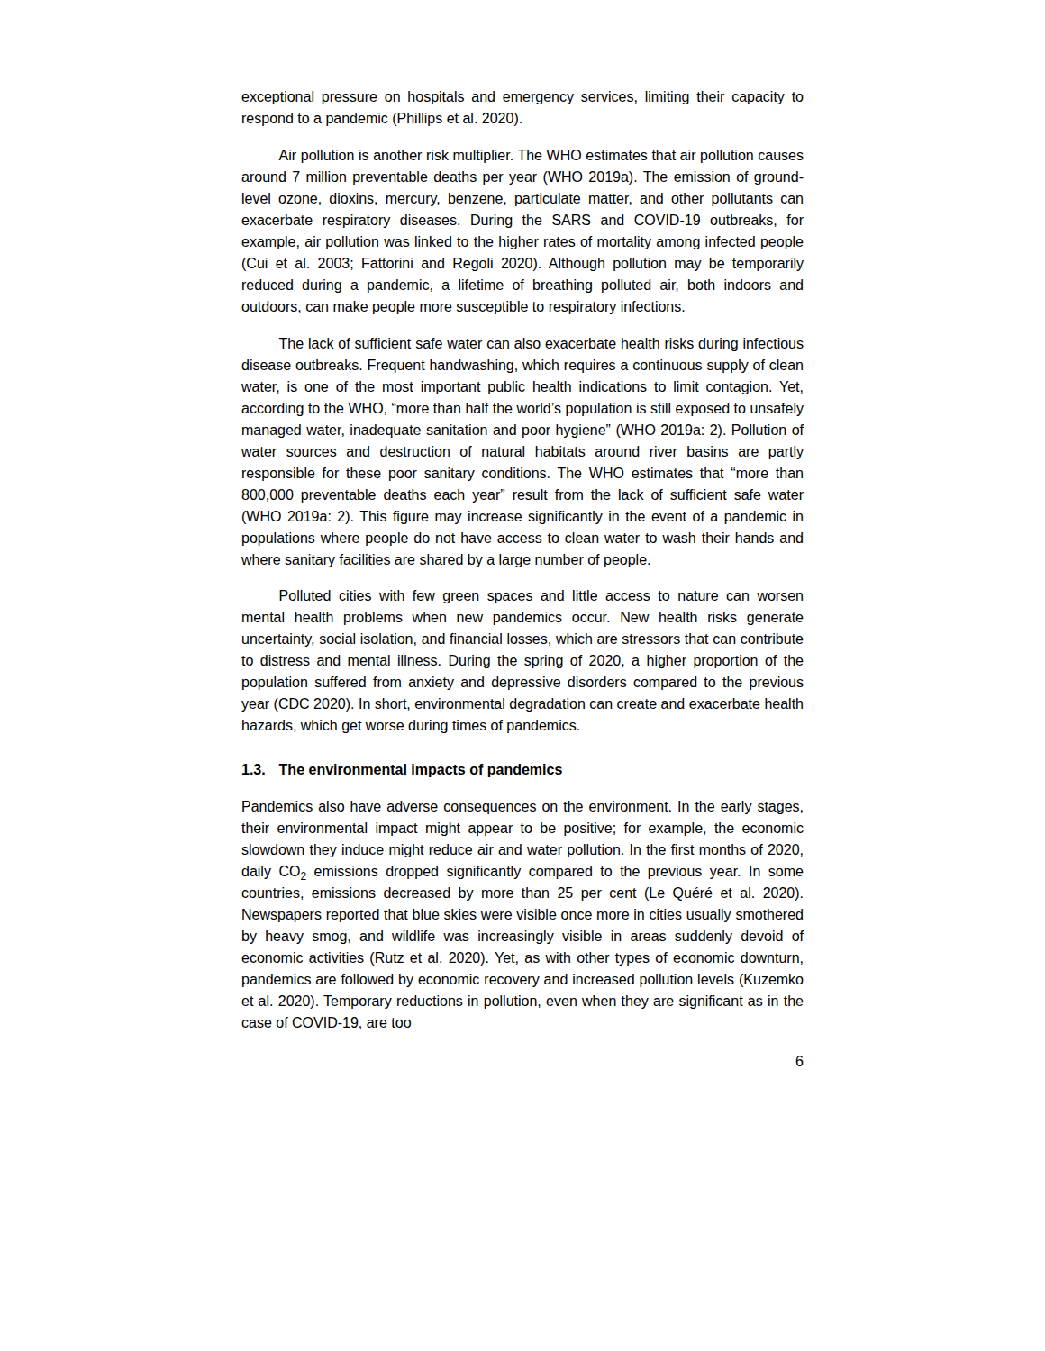exceptional pressure on hospitals and emergency services, limiting their capacity to respond to a pandemic (Phillips et al. 2020).
Air pollution is another risk multiplier. The WHO estimates that air pollution causes around 7 million preventable deaths per year (WHO 2019a). The emission of ground-level ozone, dioxins, mercury, benzene, particulate matter, and other pollutants can exacerbate respiratory diseases. During the SARS and COVID-19 outbreaks, for example, air pollution was linked to the higher rates of mortality among infected people (Cui et al. 2003; Fattorini and Regoli 2020). Although pollution may be temporarily reduced during a pandemic, a lifetime of breathing polluted air, both indoors and outdoors, can make people more susceptible to respiratory infections.
The lack of sufficient safe water can also exacerbate health risks during infectious disease outbreaks. Frequent handwashing, which requires a continuous supply of clean water, is one of the most important public health indications to limit contagion. Yet, according to the WHO, “more than half the world’s population is still exposed to unsafely managed water, inadequate sanitation and poor hygiene” (WHO 2019a: 2). Pollution of water sources and destruction of natural habitats around river basins are partly responsible for these poor sanitary conditions. The WHO estimates that “more than 800,000 preventable deaths each year” result from the lack of sufficient safe water (WHO 2019a: 2). This figure may increase significantly in the event of a pandemic in populations where people do not have access to clean water to wash their hands and where sanitary facilities are shared by a large number of people.
Polluted cities with few green spaces and little access to nature can worsen mental health problems when new pandemics occur. New health risks generate uncertainty, social isolation, and financial losses, which are stressors that can contribute to distress and mental illness. During the spring of 2020, a higher proportion of the population suffered from anxiety and depressive disorders compared to the previous year (CDC 2020). In short, environmental degradation can create and exacerbate health hazards, which get worse during times of pandemics.
1.3. The environmental impacts of pandemics
Pandemics also have adverse consequences on the environment. In the early stages, their environmental impact might appear to be positive; for example, the economic slowdown they induce might reduce air and water pollution. In the first months of 2020, daily CO2 emissions dropped significantly compared to the previous year. In some countries, emissions decreased by more than 25 per cent (Le Quéré et al. 2020). Newspapers reported that blue skies were visible once more in cities usually smothered by heavy smog, and wildlife was increasingly visible in areas suddenly devoid of economic activities (Rutz et al. 2020). Yet, as with other types of economic downturn, pandemics are followed by economic recovery and increased pollution levels (Kuzemko et al. 2020). Temporary reductions in pollution, even when they are significant as in the case of COVID-19, are too
6